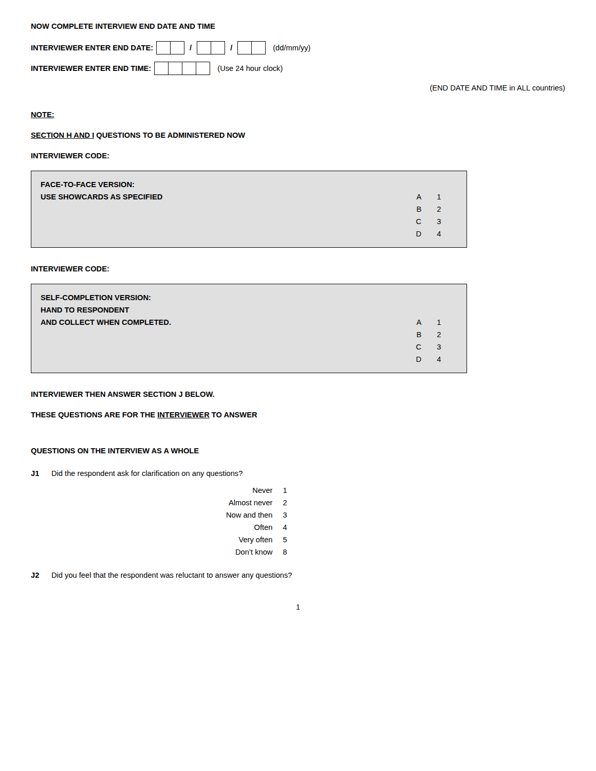NOW COMPLETE INTERVIEW END DATE AND TIME
INTERVIEWER ENTER END DATE: / / (dd/mm/yy)
INTERVIEWER ENTER END TIME: (Use 24 hour clock)
(END DATE AND TIME in ALL countries)
NOTE:
SECTION H AND I QUESTIONS TO BE ADMINISTERED NOW
INTERVIEWER CODE:
| FACE-TO-FACE VERSION: | | |
| USE SHOWCARDS AS SPECIFIED | A | 1 |
| | B | 2 |
| | C | 3 |
| | D | 4 |
INTERVIEWER CODE:
| SELF-COMPLETION VERSION: | | |
| HAND TO RESPONDENT | | |
| AND COLLECT WHEN COMPLETED. | A | 1 |
| | B | 2 |
| | C | 3 |
| | D | 4 |
INTERVIEWER THEN ANSWER SECTION J BELOW.
THESE QUESTIONS ARE FOR THE INTERVIEWER TO ANSWER
QUESTIONS ON THE INTERVIEW AS A WHOLE
J1 Did the respondent ask for clarification on any questions?
| Never | 1 |
| Almost never | 2 |
| Now and then | 3 |
| Often | 4 |
| Very often | 5 |
| Don’t know | 8 |
J2 Did you feel that the respondent was reluctant to answer any questions?
1